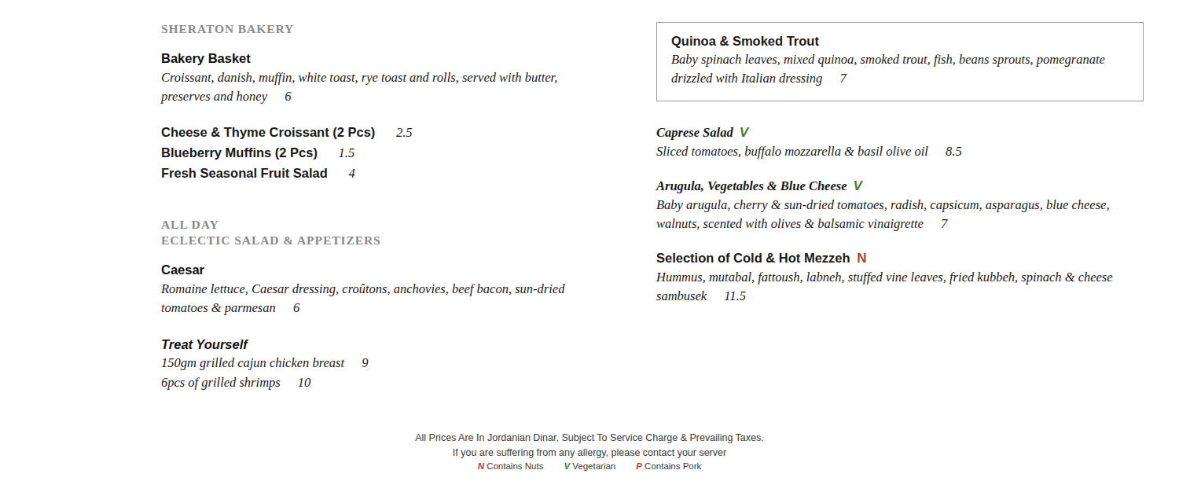Sheraton Bakery
Bakery Basket
Croissant, danish, muffin, white toast, rye toast and rolls, served with butter, preserves and honey 6
Cheese & Thyme Croissant (2 Pcs) 2.5
Blueberry Muffins (2 Pcs) 1.5
Fresh Seasonal Fruit Salad 4
All Day
Eclectic Salad & Appetizers
Caesar
Romaine lettuce, Caesar dressing, croûtons, anchovies, beef bacon, sun-dried tomatoes & parmesan 6
Treat Yourself
150gm grilled cajun chicken breast 9
6pcs of grilled shrimps 10
Quinoa & Smoked Trout
Baby spinach leaves, mixed quinoa, smoked trout, fish, beans sprouts, pomegranate drizzled with Italian dressing 7
Caprese Salad V
Sliced tomatoes, buffalo mozzarella & basil olive oil 8.5
Arugula, Vegetables & Blue Cheese V
Baby arugula, cherry & sun-dried tomatoes, radish, capsicum, asparagus, blue cheese, walnuts, scented with olives & balsamic vinaigrette 7
Selection of Cold & Hot Mezzeh N
Hummus, mutabal, fattoush, labneh, stuffed vine leaves, fried kubbeh, spinach & cheese sambusek 11.5
All Prices Are In Jordanian Dinar, Subject To Service Charge & Prevailing Taxes.
If you are suffering from any allergy, please contact your server
N Contains Nuts V Vegetarian P Contains Pork